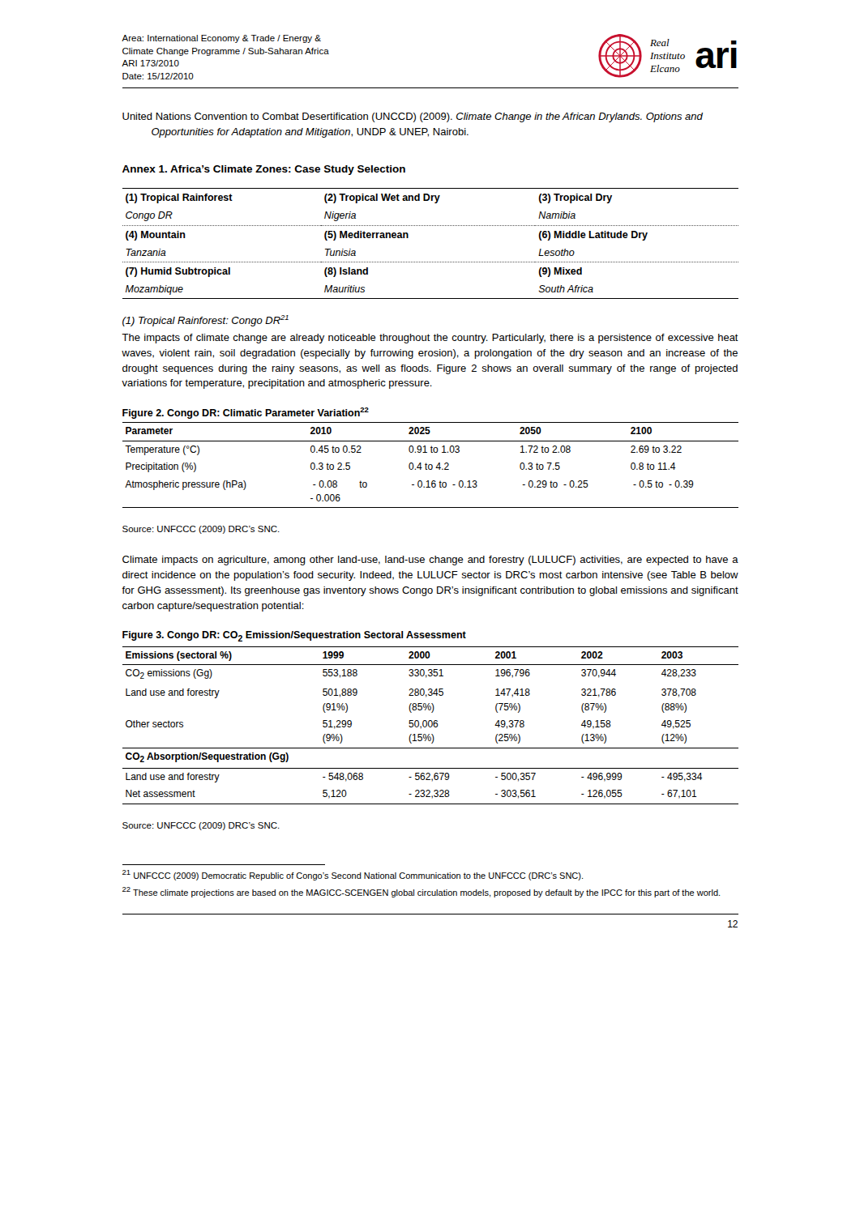Area: International Economy & Trade / Energy &
Climate Change Programme / Sub-Saharan Africa
ARI 173/2010
Date: 15/12/2010
Real
Instituto
Elcano
ari
United Nations Convention to Combat Desertification (UNCCD) (2009). Climate Change in the African Drylands. Options and Opportunities for Adaptation and Mitigation, UNDP & UNEP, Nairobi.
Annex 1. Africa’s Climate Zones: Case Study Selection
| (1) Tropical Rainforest | (2) Tropical Wet and Dry | (3) Tropical Dry |
| Congo DR | Nigeria | Namibia |
| (4) Mountain | (5) Mediterranean | (6) Middle Latitude Dry |
| Tanzania | Tunisia | Lesotho |
| (7) Humid Subtropical | (8) Island | (9) Mixed |
| Mozambique | Mauritius | South Africa |
(1) Tropical Rainforest: Congo DR21
The impacts of climate change are already noticeable throughout the country. Particularly, there is a persistence of excessive heat waves, violent rain, soil degradation (especially by furrowing erosion), a prolongation of the dry season and an increase of the drought sequences during the rainy seasons, as well as floods. Figure 2 shows an overall summary of the range of projected variations for temperature, precipitation and atmospheric pressure.
Figure 2. Congo DR: Climatic Parameter Variation22
| Parameter | 2010 | 2025 | 2050 | 2100 |
| --- | --- | --- | --- | --- |
| Temperature (°C) | 0.45 to 0.52 | 0.91 to 1.03 | 1.72 to 2.08 | 2.69 to 3.22 |
| Precipitation (%) | 0.3 to 2.5 | 0.4 to 4.2 | 0.3 to 7.5 | 0.8 to 11.4 |
| Atmospheric pressure (hPa) | - 0.08 to - 0.006 | - 0.16 to - 0.13 | - 0.29 to - 0.25 | - 0.5 to - 0.39 |
Source: UNFCCC (2009) DRC’s SNC.
Climate impacts on agriculture, among other land-use, land-use change and forestry (LULUCF) activities, are expected to have a direct incidence on the population’s food security. Indeed, the LULUCF sector is DRC’s most carbon intensive (see Table B below for GHG assessment). Its greenhouse gas inventory shows Congo DR’s insignificant contribution to global emissions and significant carbon capture/sequestration potential:
Figure 3. Congo DR: CO2 Emission/Sequestration Sectoral Assessment
| Emissions (sectoral %) | 1999 | 2000 | 2001 | 2002 | 2003 |
| --- | --- | --- | --- | --- | --- |
| CO 2 emissions (Gg) | 553,188 | 330,351 | 196,796 | 370,944 | 428,233 |
| Land use and forestry | 501,889 (91%) | 280,345 (85%) | 147,418 (75%) | 321,786 (87%) | 378,708 (88%) |
| Other sectors | 51,299 (9%) | 50,006 (15%) | 49,378 (25%) | 49,158 (13%) | 49,525 (12%) |
| CO 2 Absorption/Sequestration (Gg) |
| Land use and forestry | - 548,068 | - 562,679 | - 500,357 | - 496,999 | - 495,334 |
| Net assessment | 5,120 | - 232,328 | - 303,561 | - 126,055 | - 67,101 |
Source: UNFCCC (2009) DRC’s SNC.
21 UNFCCC (2009) Democratic Republic of Congo’s Second National Communication to the UNFCCC (DRC’s SNC).
22 These climate projections are based on the MAGICC-SCENGEN global circulation models, proposed by default by the IPCC for this part of the world.
12